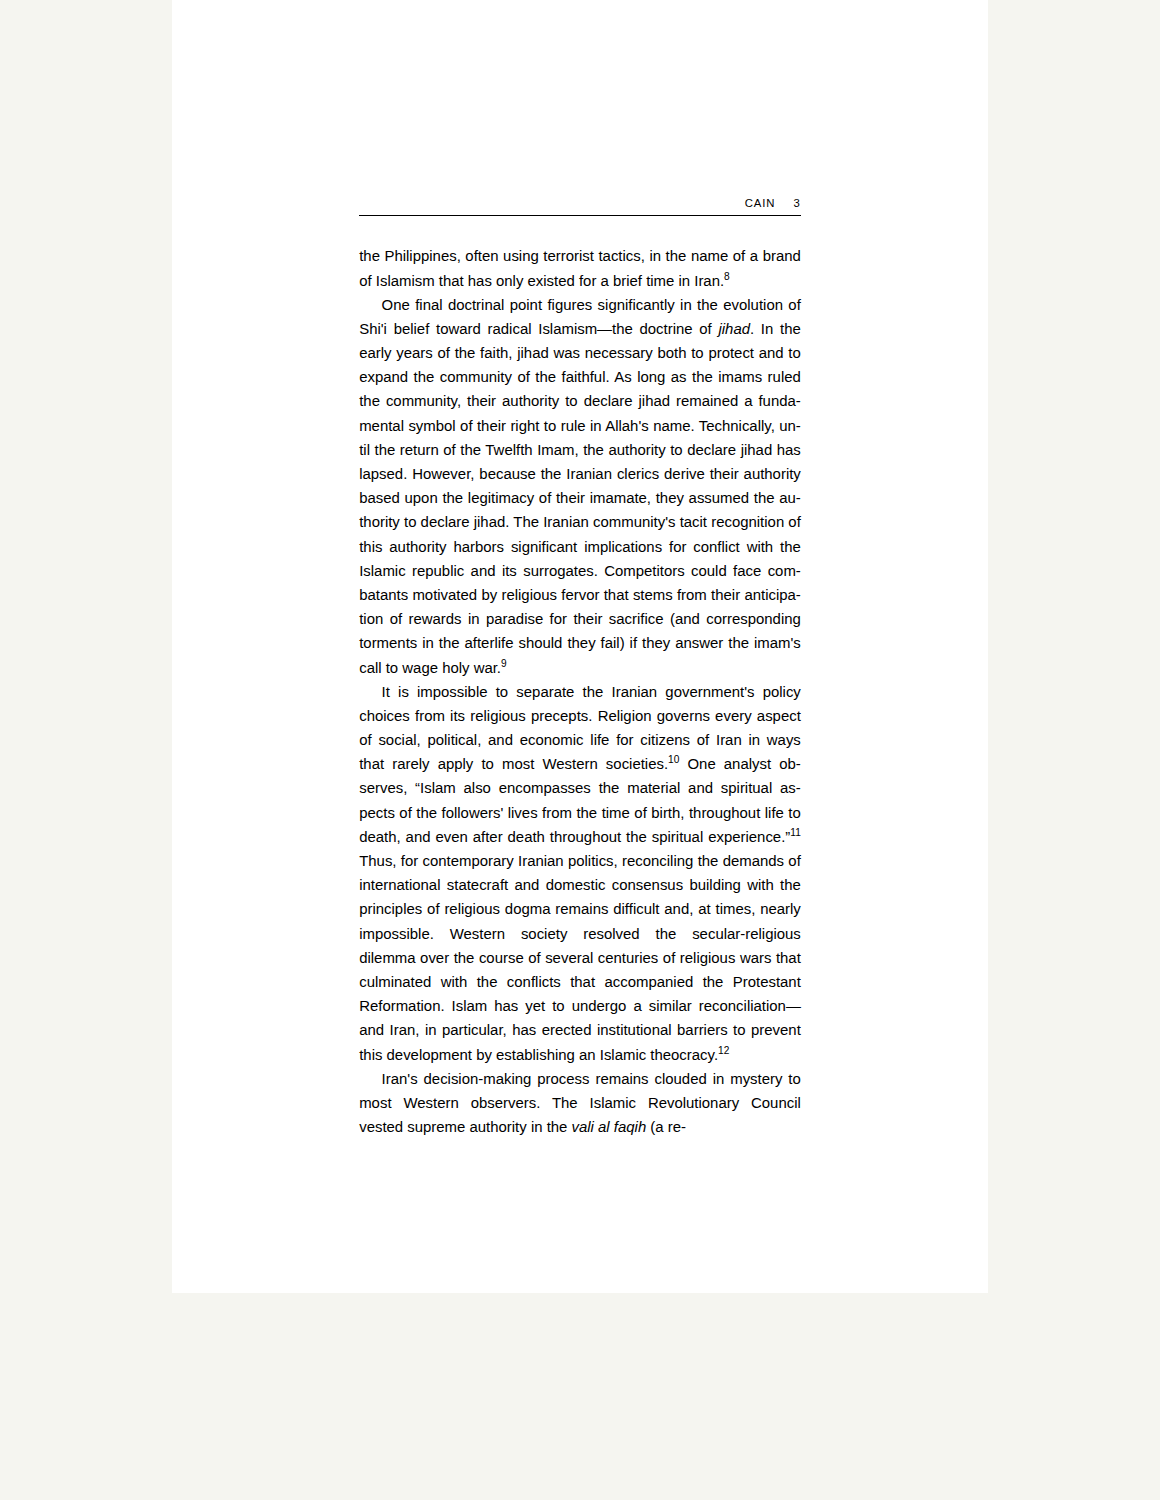CAIN 3
the Philippines, often using terrorist tactics, in the name of a brand of Islamism that has only existed for a brief time in Iran.8
One final doctrinal point figures significantly in the evolution of Shi'i belief toward radical Islamism—the doctrine of jihad. In the early years of the faith, jihad was necessary both to protect and to expand the community of the faithful. As long as the imams ruled the community, their authority to declare jihad remained a fundamental symbol of their right to rule in Allah's name. Technically, until the return of the Twelfth Imam, the authority to declare jihad has lapsed. However, because the Iranian clerics derive their authority based upon the legitimacy of their imamate, they assumed the authority to declare jihad. The Iranian community's tacit recognition of this authority harbors significant implications for conflict with the Islamic republic and its surrogates. Competitors could face combatants motivated by religious fervor that stems from their anticipation of rewards in paradise for their sacrifice (and corresponding torments in the afterlife should they fail) if they answer the imam's call to wage holy war.9
It is impossible to separate the Iranian government's policy choices from its religious precepts. Religion governs every aspect of social, political, and economic life for citizens of Iran in ways that rarely apply to most Western societies.10 One analyst observes, “Islam also encompasses the material and spiritual aspects of the followers' lives from the time of birth, throughout life to death, and even after death throughout the spiritual experience.”11 Thus, for contemporary Iranian politics, reconciling the demands of international statecraft and domestic consensus building with the principles of religious dogma remains difficult and, at times, nearly impossible. Western society resolved the secular-religious dilemma over the course of several centuries of religious wars that culminated with the conflicts that accompanied the Protestant Reformation. Islam has yet to undergo a similar reconciliation—and Iran, in particular, has erected institutional barriers to prevent this development by establishing an Islamic theocracy.12
Iran's decision-making process remains clouded in mystery to most Western observers. The Islamic Revolutionary Council vested supreme authority in the vali al faqih (a re-